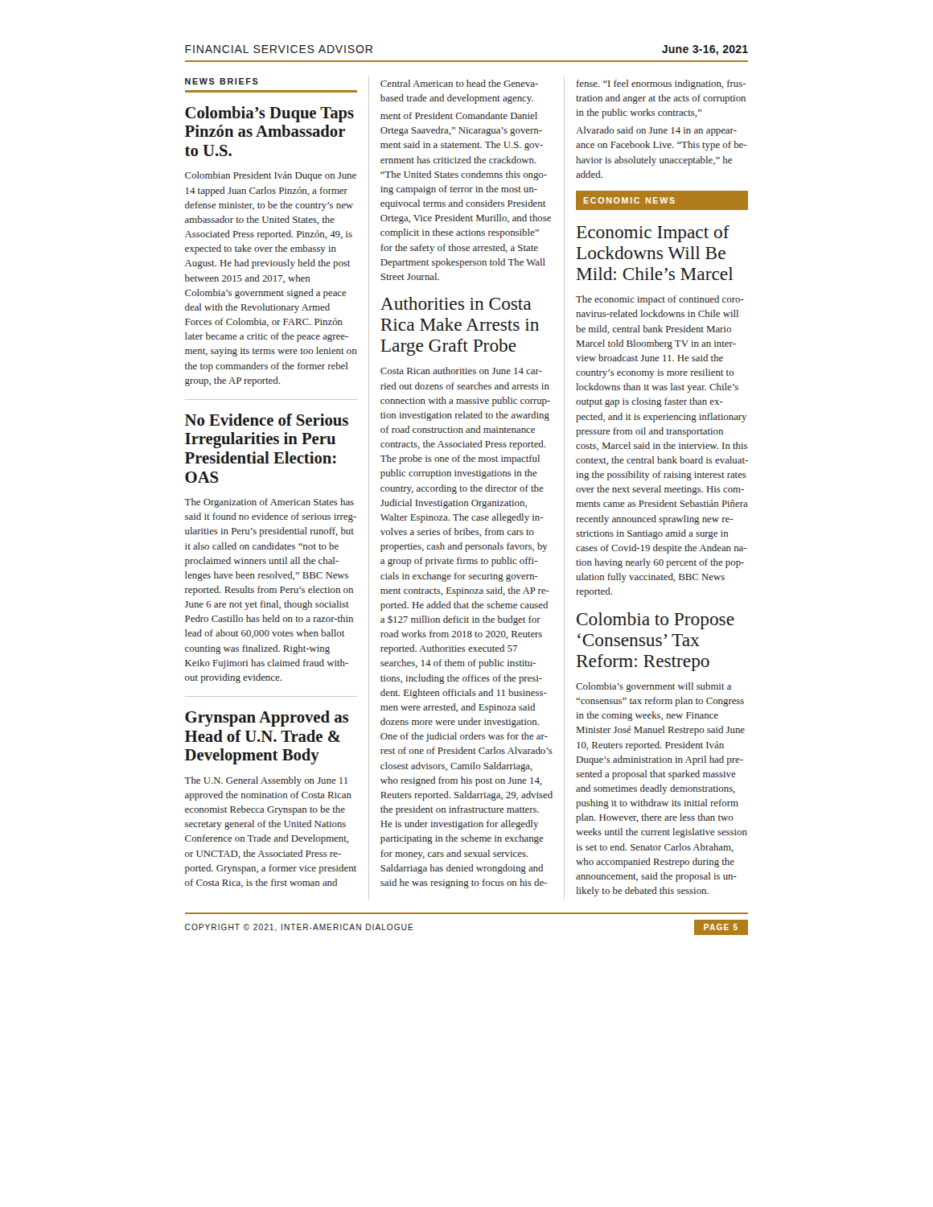FINANCIAL SERVICES ADVISOR
June 3-16, 2021
NEWS BRIEFS
Colombia’s Duque Taps Pinzón as Ambassador to U.S.
Colombian President Iván Duque on June 14 tapped Juan Carlos Pinzón, a former defense minister, to be the country’s new ambassador to the United States, the Associated Press reported. Pinzón, 49, is expected to take over the embassy in August. He had previously held the post between 2015 and 2017, when Colombia’s government signed a peace deal with the Revolutionary Armed Forces of Colombia, or FARC. Pinzón later became a critic of the peace agreement, saying its terms were too lenient on the top commanders of the former rebel group, the AP reported.
No Evidence of Serious Irregularities in Peru Presidential Election: OAS
The Organization of American States has said it found no evidence of serious irregularities in Peru’s presidential runoff, but it also called on candidates “not to be proclaimed winners until all the challenges have been resolved,” BBC News reported. Results from Peru’s election on June 6 are not yet final, though socialist Pedro Castillo has held on to a razor-thin lead of about 60,000 votes when ballot counting was finalized. Right-wing Keiko Fujimori has claimed fraud without providing evidence.
Grynspan Approved as Head of U.N. Trade & Development Body
The U.N. General Assembly on June 11 approved the nomination of Costa Rican economist Rebecca Grynspan to be the secretary general of the United Nations Conference on Trade and Development, or UNCTAD, the Associated Press reported. Grynspan, a former vice president of Costa Rica, is the first woman and Central American to head the Geneva-based trade and development agency.
ment of President Comandante Daniel Ortega Saavedra,” Nicaragua’s government said in a statement. The U.S. government has criticized the crackdown. “The United States condemns this ongoing campaign of terror in the most unequivocal terms and considers President Ortega, Vice President Murillo, and those complicit in these actions responsible” for the safety of those arrested, a State Department spokesperson told The Wall Street Journal.
Authorities in Costa Rica Make Arrests in Large Graft Probe
Costa Rican authorities on June 14 carried out dozens of searches and arrests in connection with a massive public corruption investigation related to the awarding of road construction and maintenance contracts, the Associated Press reported. The probe is one of the most impactful public corruption investigations in the country, according to the director of the Judicial Investigation Organization, Walter Espinoza. The case allegedly involves a series of bribes, from cars to properties, cash and personals favors, by a group of private firms to public officials in exchange for securing government contracts, Espinoza said, the AP reported. He added that the scheme caused a $127 million deficit in the budget for road works from 2018 to 2020, Reuters reported. Authorities executed 57 searches, 14 of them of public institutions, including the offices of the president. Eighteen officials and 11 businessmen were arrested, and Espinoza said dozens more were under investigation. One of the judicial orders was for the arrest of one of President Carlos Alvarado’s closest advisors, Camilo Saldarriaga, who resigned from his post on June 14, Reuters reported. Saldarriaga, 29, advised the president on infrastructure matters. He is under investigation for allegedly participating in the scheme in exchange for money, cars and sexual services. Saldarriaga has denied wrongdoing and said he was resigning to focus on his defense. “I feel enormous indignation, frustration and anger at the acts of corruption in the public works contracts,”
Alvarado said on June 14 in an appearance on Facebook Live. “This type of behavior is absolutely unacceptable,” he added.
ECONOMIC NEWS
Economic Impact of Lockdowns Will Be Mild: Chile’s Marcel
The economic impact of continued coronavirus-related lockdowns in Chile will be mild, central bank President Mario Marcel told Bloomberg TV in an interview broadcast June 11. He said the country’s economy is more resilient to lockdowns than it was last year. Chile’s output gap is closing faster than expected, and it is experiencing inflationary pressure from oil and transportation costs, Marcel said in the interview. In this context, the central bank board is evaluating the possibility of raising interest rates over the next several meetings. His comments came as President Sebastián Piñera recently announced sprawling new restrictions in Santiago amid a surge in cases of Covid-19 despite the Andean nation having nearly 60 percent of the population fully vaccinated, BBC News reported.
Colombia to Propose ‘Consensus’ Tax Reform: Restrepo
Colombia’s government will submit a “consensus” tax reform plan to Congress in the coming weeks, new Finance Minister José Manuel Restrepo said June 10, Reuters reported. President Iván Duque’s administration in April had presented a proposal that sparked massive and sometimes deadly demonstrations, pushing it to withdraw its initial reform plan. However, there are less than two weeks until the current legislative session is set to end. Senator Carlos Abraham, who accompanied Restrepo during the announcement, said the proposal is unlikely to be debated this session.
COPYRIGHT © 2021, INTER-AMERICAN DIALOGUE
PAGE 5